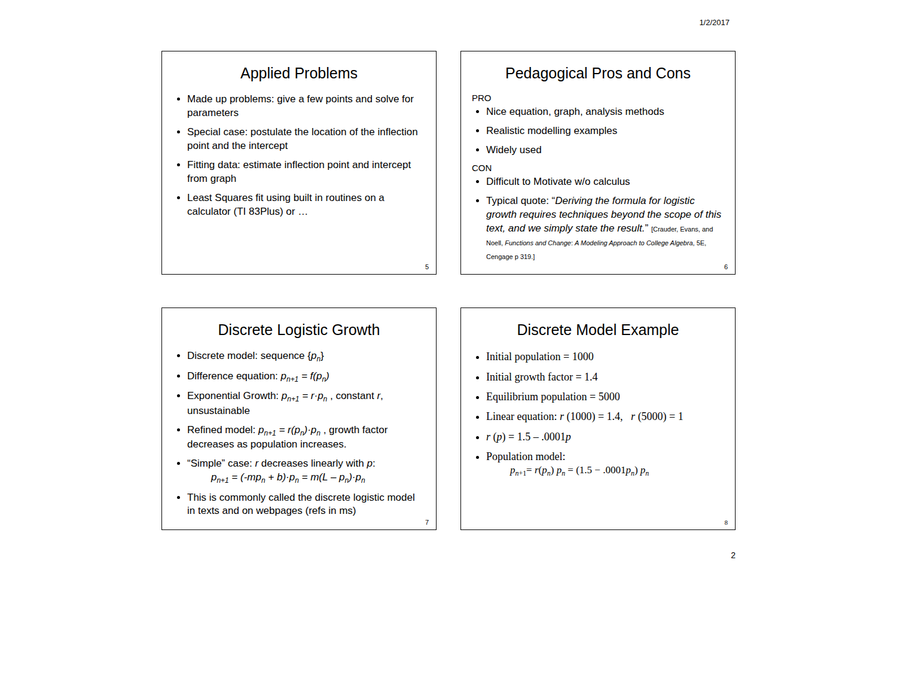1/2/2017
Applied Problems
Made up problems: give a few points and solve for parameters
Special case: postulate the location of the inflection point and the intercept
Fitting data: estimate inflection point and intercept from graph
Least Squares fit using built in routines on a calculator (TI 83Plus) or …
5
Pedagogical Pros and Cons
PRO
Nice equation, graph, analysis methods
Realistic modelling examples
Widely used
CON
Difficult to Motivate w/o calculus
Typical quote: “Deriving the formula for logistic growth requires techniques beyond the scope of this text, and we simply state the result.” [Crauder, Evans, and Noell, Functions and Change: A Modeling Approach to College Algebra, 5E, Cengage p 319.]
6
Discrete Logistic Growth
Discrete model: sequence {pn}
Difference equation: pn+1 = f(pn)
Exponential Growth: pn+1 = r·pn , constant r, unsustainable
Refined model: pn+1 = r(pn)·pn , growth factor decreases as population increases.
“Simple” case: r decreases linearly with p:
pn+1 = (-mpn + b)·pn = m(L – pn)·pn
This is commonly called the discrete logistic model in texts and on webpages (refs in ms)
7
Discrete Model Example
Initial population = 1000
Initial growth factor = 1.4
Equilibrium population = 5000
Linear equation: r (1000) = 1.4, r (5000) = 1
r (p) = 1.5 – .0001p
Population model:
pn+1= r(pn) pn = (1.5 − .0001pn) pn
8
2